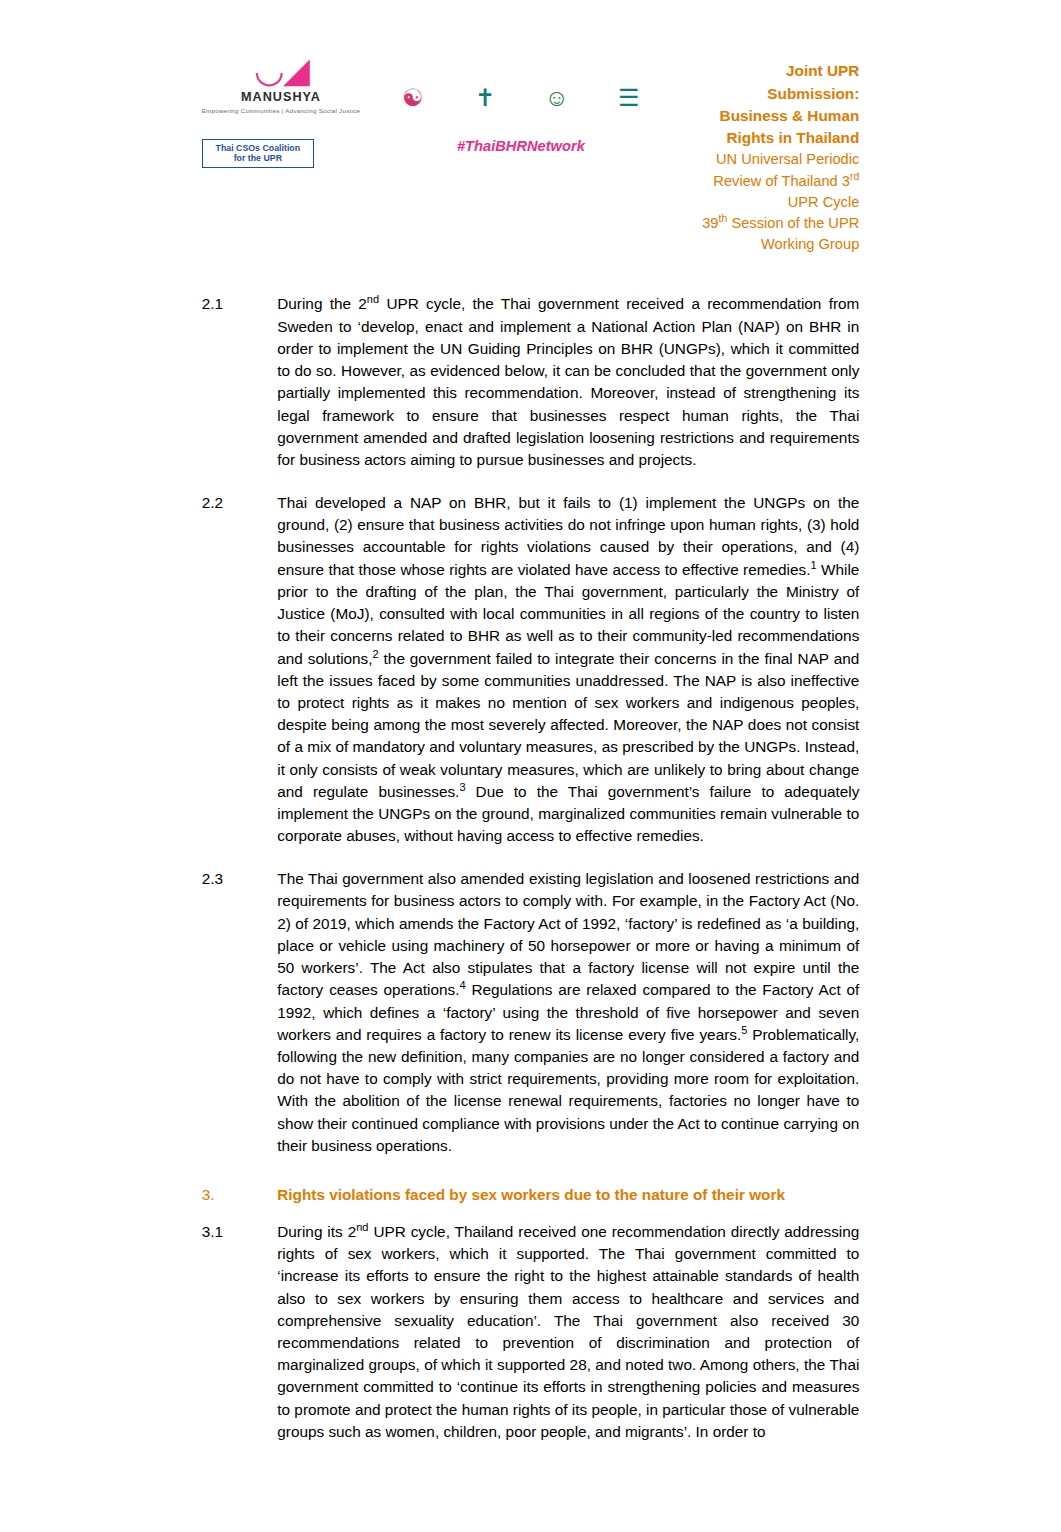◡◢
MANUSHYA
Empowering Communities | Advancing Social Justice
Thai CSOs Coalition
for the UPR
☯
✝
☺
☰
#ThaiBHRNetwork
Joint UPR Submission: Business & Human Rights in Thailand
UN Universal Periodic Review of Thailand 3rd UPR Cycle
39th Session of the UPR Working Group
2.1
During the 2nd UPR cycle, the Thai government received a recommendation from Sweden to ‘develop, enact and implement a National Action Plan (NAP) on BHR in order to implement the UN Guiding Principles on BHR (UNGPs), which it committed to do so. However, as evidenced below, it can be concluded that the government only partially implemented this recommendation. Moreover, instead of strengthening its legal framework to ensure that businesses respect human rights, the Thai government amended and drafted legislation loosening restrictions and requirements for business actors aiming to pursue businesses and projects.
2.2
Thai developed a NAP on BHR, but it fails to (1) implement the UNGPs on the ground, (2) ensure that business activities do not infringe upon human rights, (3) hold businesses accountable for rights violations caused by their operations, and (4) ensure that those whose rights are violated have access to effective remedies.1 While prior to the drafting of the plan, the Thai government, particularly the Ministry of Justice (MoJ), consulted with local communities in all regions of the country to listen to their concerns related to BHR as well as to their community-led recommendations and solutions,2 the government failed to integrate their concerns in the final NAP and left the issues faced by some communities unaddressed. The NAP is also ineffective to protect rights as it makes no mention of sex workers and indigenous peoples, despite being among the most severely affected. Moreover, the NAP does not consist of a mix of mandatory and voluntary measures, as prescribed by the UNGPs. Instead, it only consists of weak voluntary measures, which are unlikely to bring about change and regulate businesses.3 Due to the Thai government’s failure to adequately implement the UNGPs on the ground, marginalized communities remain vulnerable to corporate abuses, without having access to effective remedies.
2.3
The Thai government also amended existing legislation and loosened restrictions and requirements for business actors to comply with. For example, in the Factory Act (No. 2) of 2019, which amends the Factory Act of 1992, ‘factory’ is redefined as ‘a building, place or vehicle using machinery of 50 horsepower or more or having a minimum of 50 workers’. The Act also stipulates that a factory license will not expire until the factory ceases operations.4 Regulations are relaxed compared to the Factory Act of 1992, which defines a ‘factory’ using the threshold of five horsepower and seven workers and requires a factory to renew its license every five years.5 Problematically, following the new definition, many companies are no longer considered a factory and do not have to comply with strict requirements, providing more room for exploitation. With the abolition of the license renewal requirements, factories no longer have to show their continued compliance with provisions under the Act to continue carrying on their business operations.
3. Rights violations faced by sex workers due to the nature of their work
3.1
During its 2nd UPR cycle, Thailand received one recommendation directly addressing rights of sex workers, which it supported. The Thai government committed to ‘increase its efforts to ensure the right to the highest attainable standards of health also to sex workers by ensuring them access to healthcare and services and comprehensive sexuality education’. The Thai government also received 30 recommendations related to prevention of discrimination and protection of marginalized groups, of which it supported 28, and noted two. Among others, the Thai government committed to ‘continue its efforts in strengthening policies and measures to promote and protect the human rights of its people, in particular those of vulnerable groups such as women, children, poor people, and migrants’. In order to